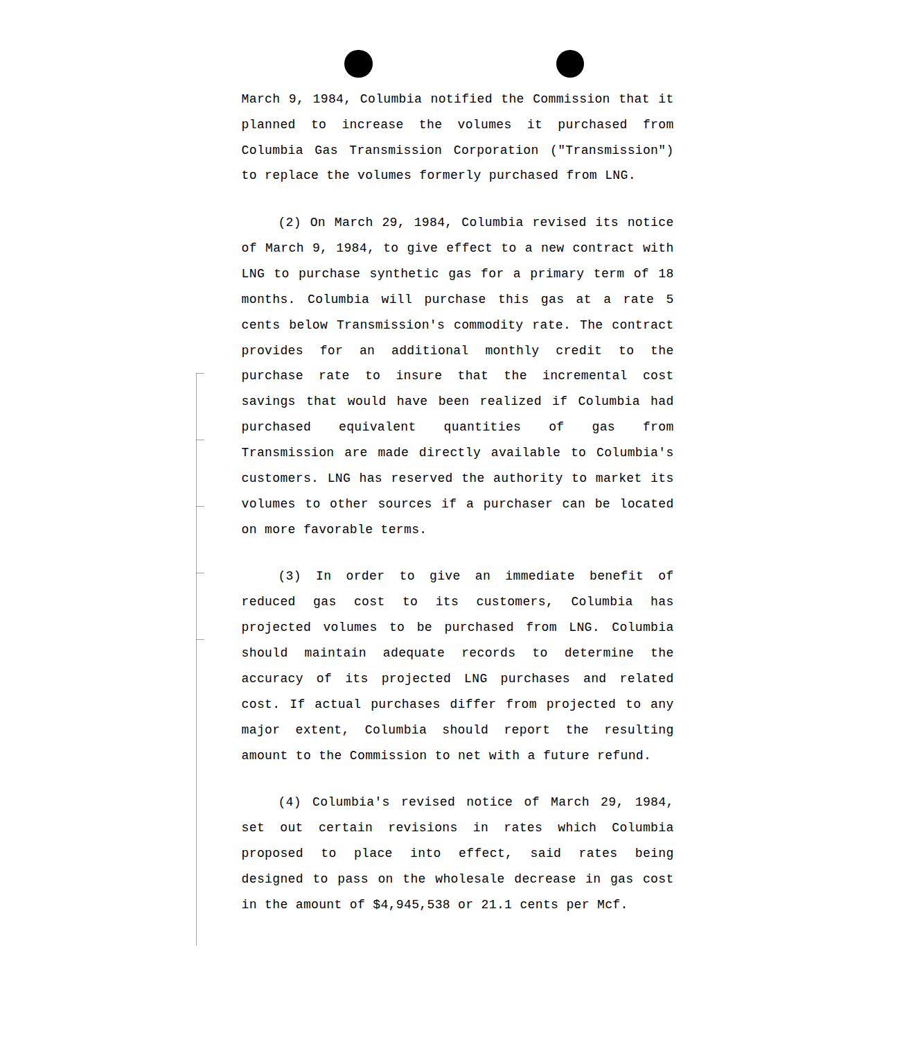March 9, 1984, Columbia notified the Commission that it planned to increase the volumes it purchased from Columbia Gas Transmission Corporation ("Transmission") to replace the volumes formerly purchased from LNG.
(2) On March 29, 1984, Columbia revised its notice of March 9, 1984, to give effect to a new contract with LNG to purchase synthetic gas for a primary term of 18 months. Columbia will purchase this gas at a rate 5 cents below Transmission's commodity rate. The contract provides for an additional monthly credit to the purchase rate to insure that the incremental cost savings that would have been realized if Columbia had purchased equivalent quantities of gas from Transmission are made directly available to Columbia's customers. LNG has reserved the authority to market its volumes to other sources if a purchaser can be located on more favorable terms.
(3) In order to give an immediate benefit of reduced gas cost to its customers, Columbia has projected volumes to be purchased from LNG. Columbia should maintain adequate records to determine the accuracy of its projected LNG purchases and related cost. If actual purchases differ from projected to any major extent, Columbia should report the resulting amount to the Commission to net with a future refund.
(4) Columbia's revised notice of March 29, 1984, set out certain revisions in rates which Columbia proposed to place into effect, said rates being designed to pass on the wholesale decrease in gas cost in the amount of $4,945,538 or 21.1 cents per Mcf.